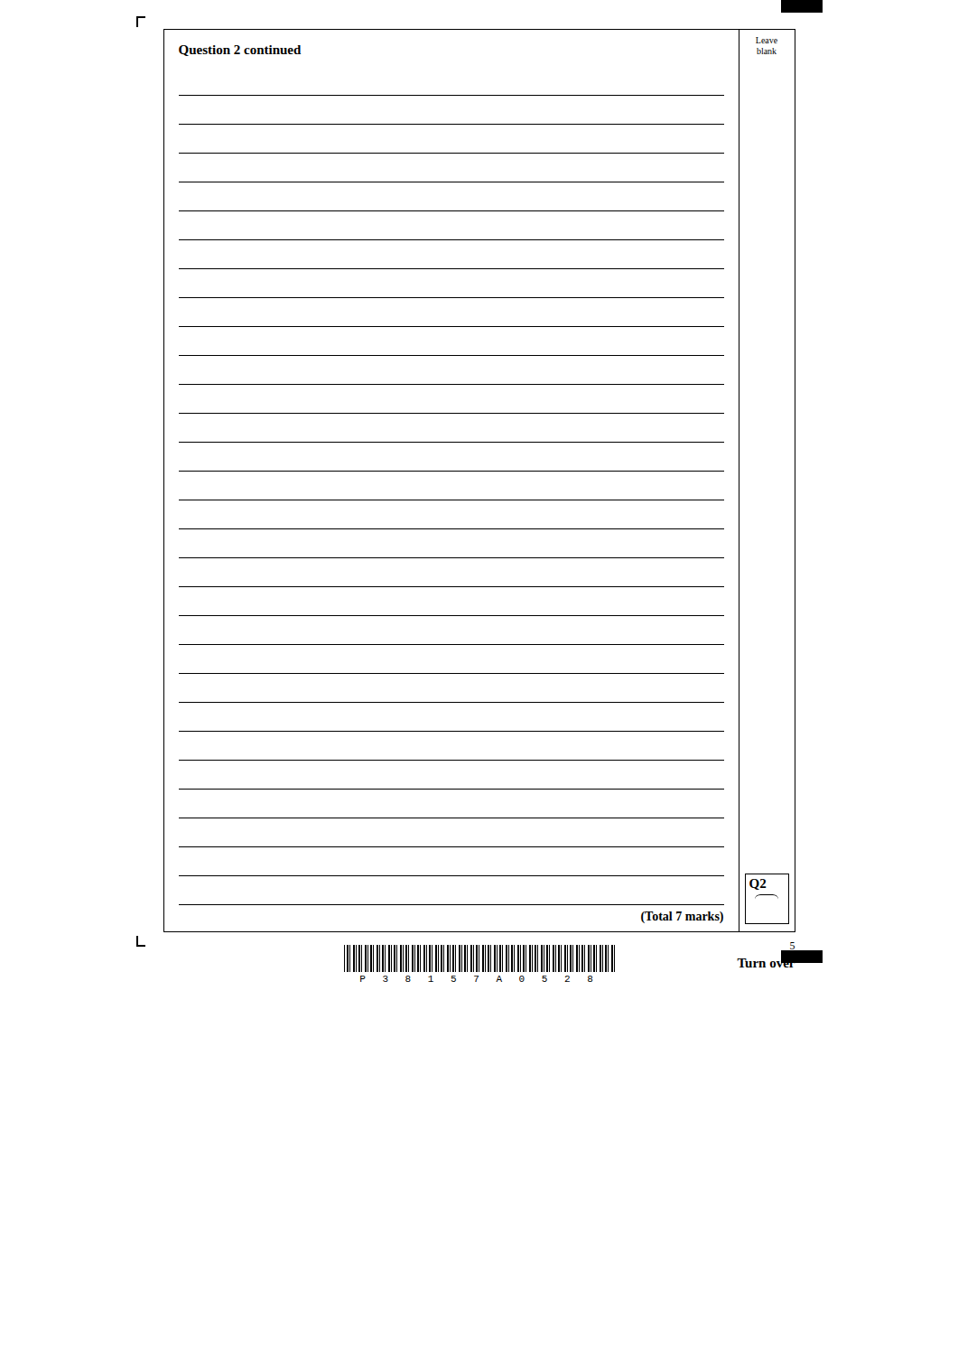Question 2 continued
(Total 7 marks)
Leave
blank
Q2
P 3 8 1 5 7 A 0 5 2 8
5
Turn over